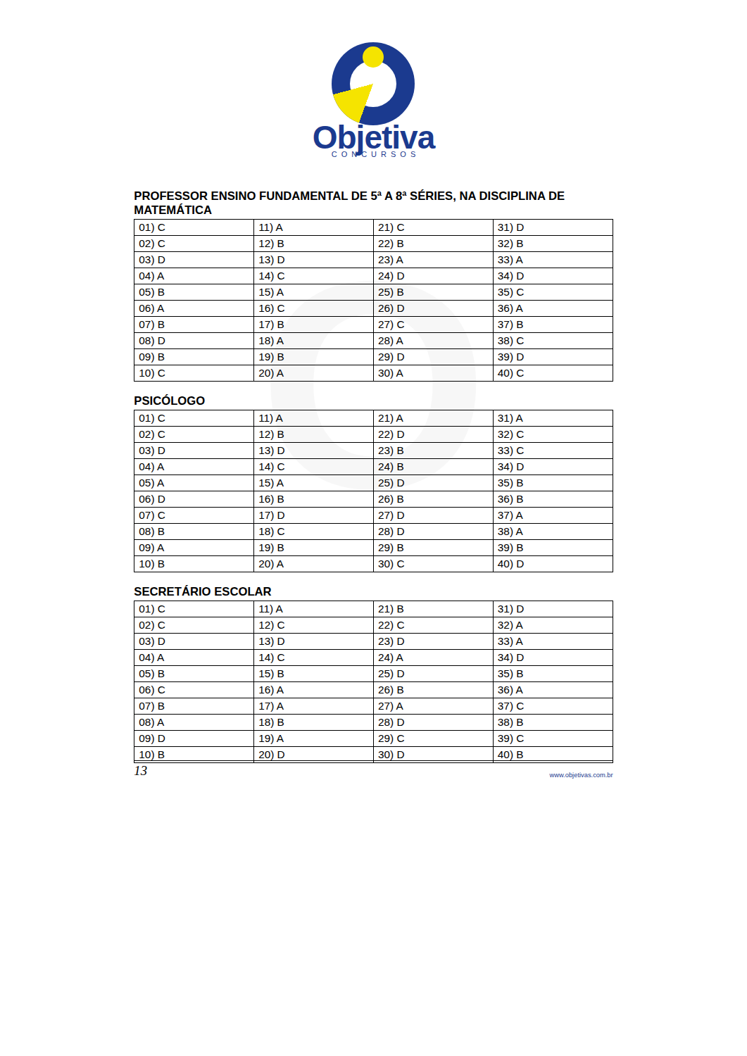O
Objetiva
CONCURSOS
PROFESSOR ENSINO FUNDAMENTAL DE 5ª A 8ª SÉRIES, NA DISCIPLINA DE MATEMÁTICA
| 01) C | 11) A | 21) C | 31) D |
| 02) C | 12) B | 22) B | 32) B |
| 03) D | 13) D | 23) A | 33) A |
| 04) A | 14) C | 24) D | 34) D |
| 05) B | 15) A | 25) B | 35) C |
| 06) A | 16) C | 26) D | 36) A |
| 07) B | 17) B | 27) C | 37) B |
| 08) D | 18) A | 28) A | 38) C |
| 09) B | 19) B | 29) D | 39) D |
| 10) C | 20) A | 30) A | 40) C |
PSICÓLOGO
| 01) C | 11) A | 21) A | 31) A |
| 02) C | 12) B | 22) D | 32) C |
| 03) D | 13) D | 23) B | 33) C |
| 04) A | 14) C | 24) B | 34) D |
| 05) A | 15) A | 25) D | 35) B |
| 06) D | 16) B | 26) B | 36) B |
| 07) C | 17) D | 27) D | 37) A |
| 08) B | 18) C | 28) D | 38) A |
| 09) A | 19) B | 29) B | 39) B |
| 10) B | 20) A | 30) C | 40) D |
SECRETÁRIO ESCOLAR
| 01) C | 11) A | 21) B | 31) D |
| 02) C | 12) C | 22) C | 32) A |
| 03) D | 13) D | 23) D | 33) A |
| 04) A | 14) C | 24) A | 34) D |
| 05) B | 15) B | 25) D | 35) B |
| 06) C | 16) A | 26) B | 36) A |
| 07) B | 17) A | 27) A | 37) C |
| 08) A | 18) B | 28) D | 38) B |
| 09) D | 19) A | 29) C | 39) C |
| 10) B | 20) D | 30) D | 40) B |
13
www.objetivas.com.br